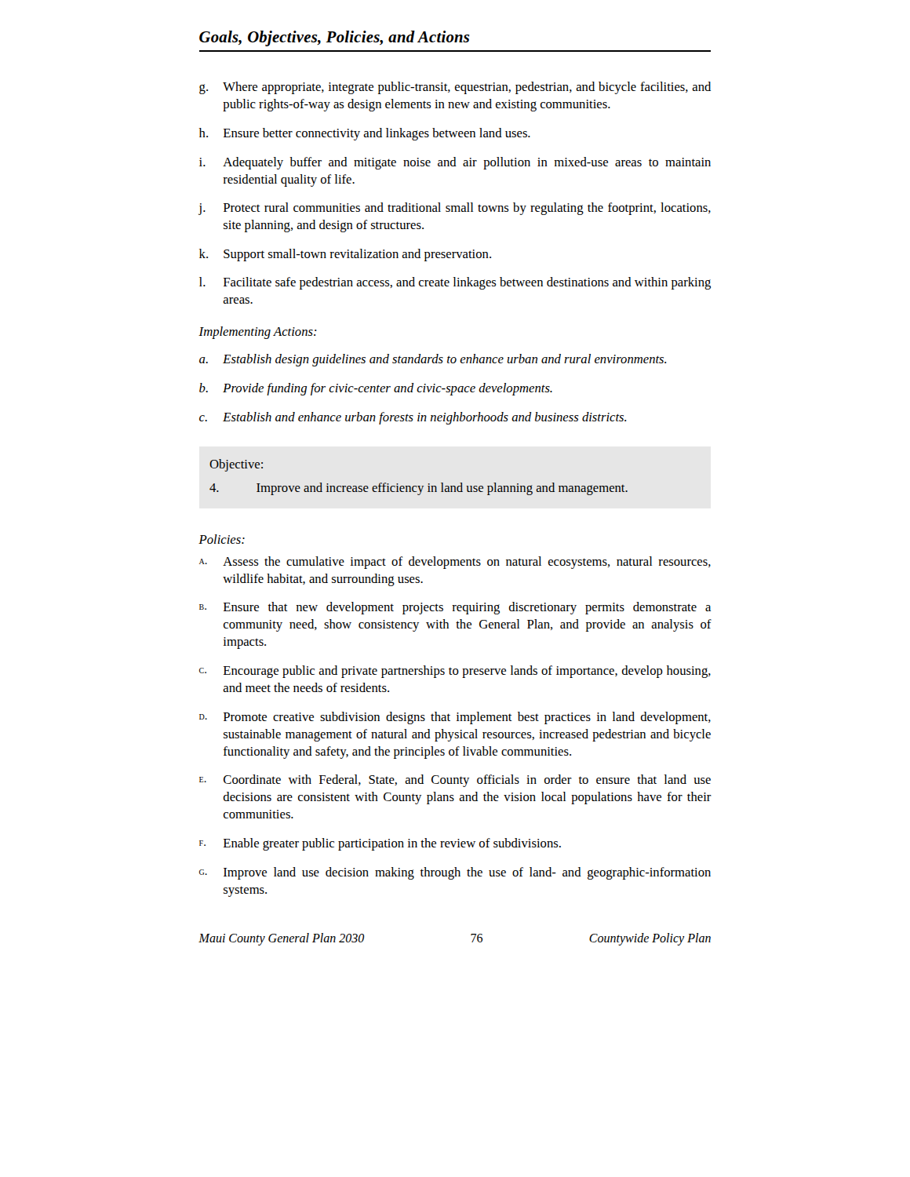Goals, Objectives, Policies, and Actions
g. Where appropriate, integrate public-transit, equestrian, pedestrian, and bicycle facilities, and public rights-of-way as design elements in new and existing communities.
h. Ensure better connectivity and linkages between land uses.
i. Adequately buffer and mitigate noise and air pollution in mixed-use areas to maintain residential quality of life.
j. Protect rural communities and traditional small towns by regulating the footprint, locations, site planning, and design of structures.
k. Support small-town revitalization and preservation.
l. Facilitate safe pedestrian access, and create linkages between destinations and within parking areas.
Implementing Actions:
a. Establish design guidelines and standards to enhance urban and rural environments.
b. Provide funding for civic-center and civic-space developments.
c. Establish and enhance urban forests in neighborhoods and business districts.
Objective:
4.
Improve and increase efficiency in land use planning and management.
Policies:
a. Assess the cumulative impact of developments on natural ecosystems, natural resources, wildlife habitat, and surrounding uses.
b. Ensure that new development projects requiring discretionary permits demonstrate a community need, show consistency with the General Plan, and provide an analysis of impacts.
c. Encourage public and private partnerships to preserve lands of importance, develop housing, and meet the needs of residents.
d. Promote creative subdivision designs that implement best practices in land development, sustainable management of natural and physical resources, increased pedestrian and bicycle functionality and safety, and the principles of livable communities.
e. Coordinate with Federal, State, and County officials in order to ensure that land use decisions are consistent with County plans and the vision local populations have for their communities.
f. Enable greater public participation in the review of subdivisions.
g. Improve land use decision making through the use of land- and geographic-information systems.
Maui County General Plan 2030
76
Countywide Policy Plan